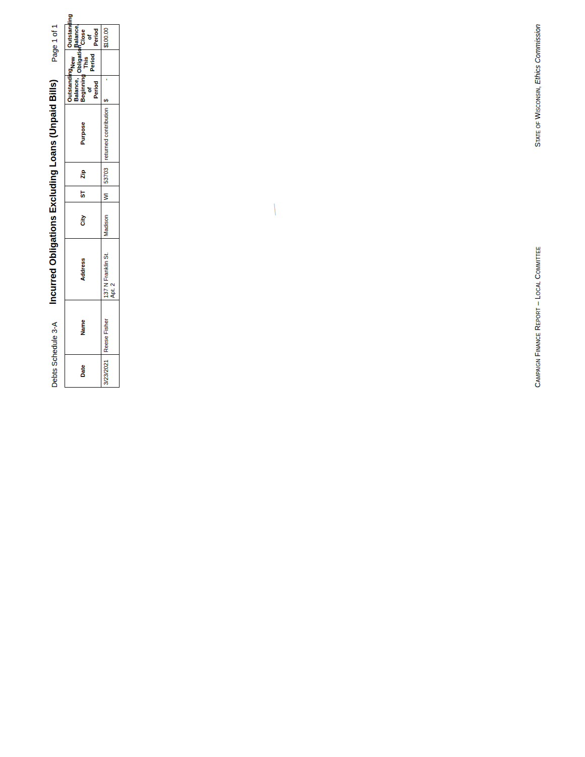Debts Schedule 3-A
Incurred Obligations Excluding Loans (Unpaid Bills)
Page 1 of 1
| Date | Name | Address | City | ST | Zip | Purpose | Outstanding Balance, Beginning of Period | New Obligation This Period | Outstanding Balance, Close of Period |
| --- | --- | --- | --- | --- | --- | --- | --- | --- | --- |
| 3/23/2021 | Reese Fisher | 137 N Franklin St. Apt. 2 | Madison | WI | 53703 | returned contribution | $ - | | $ 100.00 |
——
Campaign Finance Report – Local Committee
State of Wisconsin, Ethics Commission